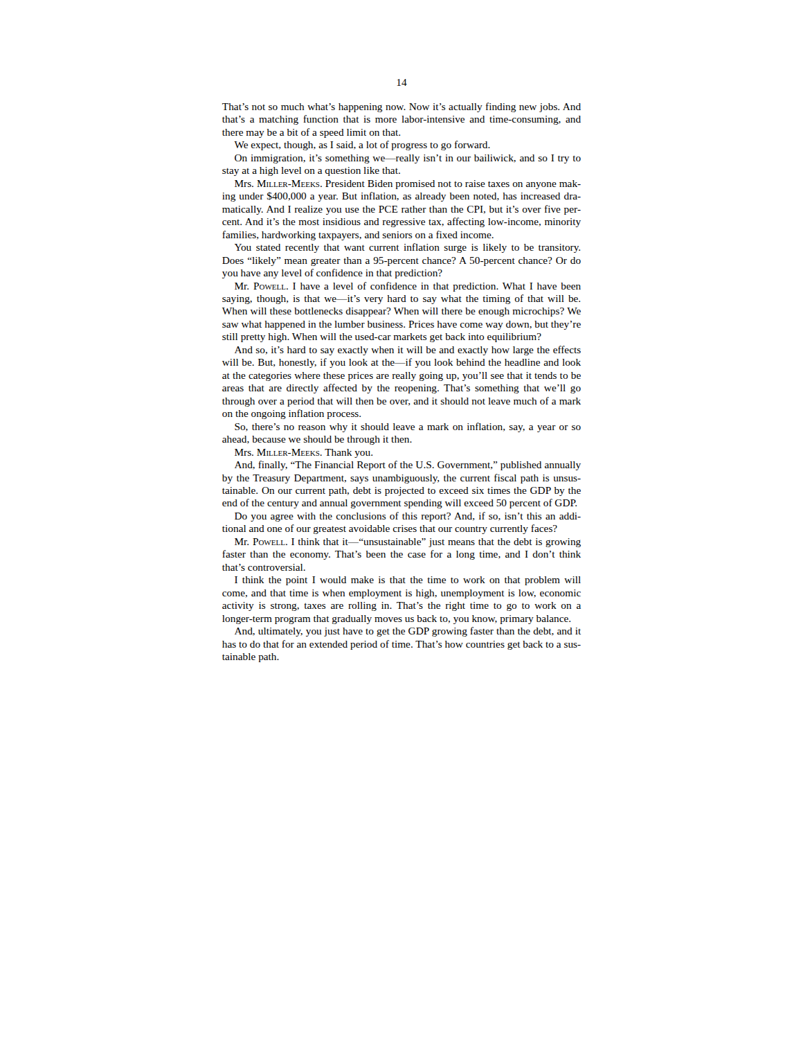14
That’s not so much what’s happening now. Now it’s actually finding new jobs. And that’s a matching function that is more labor-intensive and time-consuming, and there may be a bit of a speed limit on that.
We expect, though, as I said, a lot of progress to go forward.
On immigration, it’s something we—really isn’t in our bailiwick, and so I try to stay at a high level on a question like that.
Mrs. Miller-Meeks. President Biden promised not to raise taxes on anyone making under $400,000 a year. But inflation, as already been noted, has increased dramatically. And I realize you use the PCE rather than the CPI, but it’s over five percent. And it’s the most insidious and regressive tax, affecting low-income, minority families, hardworking taxpayers, and seniors on a fixed income.
You stated recently that want current inflation surge is likely to be transitory. Does “likely” mean greater than a 95-percent chance? A 50-percent chance? Or do you have any level of confidence in that prediction?
Mr. Powell. I have a level of confidence in that prediction. What I have been saying, though, is that we—it’s very hard to say what the timing of that will be. When will these bottlenecks disappear? When will there be enough microchips? We saw what happened in the lumber business. Prices have come way down, but they’re still pretty high. When will the used-car markets get back into equilibrium?
And so, it’s hard to say exactly when it will be and exactly how large the effects will be. But, honestly, if you look at the—if you look behind the headline and look at the categories where these prices are really going up, you’ll see that it tends to be areas that are directly affected by the reopening. That’s something that we’ll go through over a period that will then be over, and it should not leave much of a mark on the ongoing inflation process.
So, there’s no reason why it should leave a mark on inflation, say, a year or so ahead, because we should be through it then.
Mrs. Miller-Meeks. Thank you.
And, finally, “The Financial Report of the U.S. Government,” published annually by the Treasury Department, says unambiguously, the current fiscal path is unsustainable. On our current path, debt is projected to exceed six times the GDP by the end of the century and annual government spending will exceed 50 percent of GDP.
Do you agree with the conclusions of this report? And, if so, isn’t this an additional and one of our greatest avoidable crises that our country currently faces?
Mr. Powell. I think that it—“unsustainable” just means that the debt is growing faster than the economy. That’s been the case for a long time, and I don’t think that’s controversial.
I think the point I would make is that the time to work on that problem will come, and that time is when employment is high, unemployment is low, economic activity is strong, taxes are rolling in. That’s the right time to go to work on a longer-term program that gradually moves us back to, you know, primary balance.
And, ultimately, you just have to get the GDP growing faster than the debt, and it has to do that for an extended period of time. That’s how countries get back to a sustainable path.